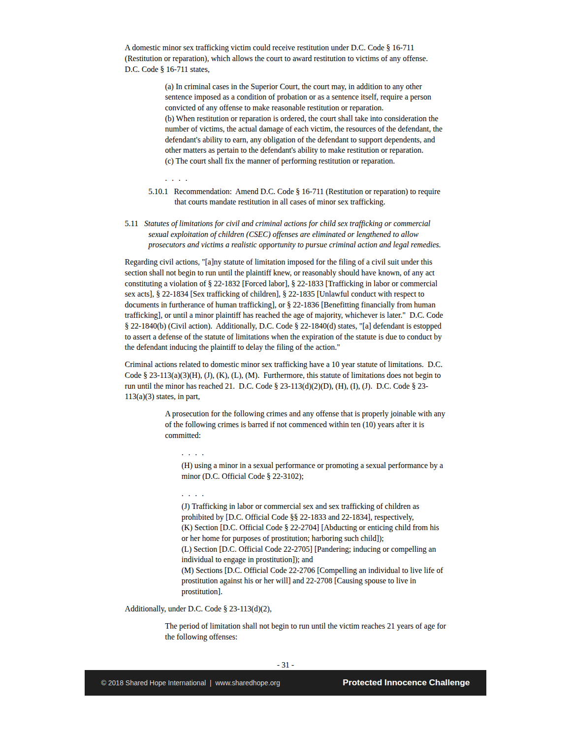A domestic minor sex trafficking victim could receive restitution under D.C. Code § 16-711 (Restitution or reparation), which allows the court to award restitution to victims of any offense. D.C. Code § 16-711 states,
(a) In criminal cases in the Superior Court, the court may, in addition to any other sentence imposed as a condition of probation or as a sentence itself, require a person convicted of any offense to make reasonable restitution or reparation.
(b) When restitution or reparation is ordered, the court shall take into consideration the number of victims, the actual damage of each victim, the resources of the defendant, the defendant's ability to earn, any obligation of the defendant to support dependents, and other matters as pertain to the defendant's ability to make restitution or reparation.
(c) The court shall fix the manner of performing restitution or reparation.
. . . .
5.10.1 Recommendation: Amend D.C. Code § 16-711 (Restitution or reparation) to require that courts mandate restitution in all cases of minor sex trafficking.
5.11 Statutes of limitations for civil and criminal actions for child sex trafficking or commercial sexual exploitation of children (CSEC) offenses are eliminated or lengthened to allow prosecutors and victims a realistic opportunity to pursue criminal action and legal remedies.
Regarding civil actions, "[a]ny statute of limitation imposed for the filing of a civil suit under this section shall not begin to run until the plaintiff knew, or reasonably should have known, of any act constituting a violation of § 22-1832 [Forced labor], § 22-1833 [Trafficking in labor or commercial sex acts], § 22-1834 [Sex trafficking of children], § 22-1835 [Unlawful conduct with respect to documents in furtherance of human trafficking], or § 22-1836 [Benefitting financially from human trafficking], or until a minor plaintiff has reached the age of majority, whichever is later." D.C. Code § 22-1840(b) (Civil action). Additionally, D.C. Code § 22-1840(d) states, "[a] defendant is estopped to assert a defense of the statute of limitations when the expiration of the statute is due to conduct by the defendant inducing the plaintiff to delay the filing of the action."
Criminal actions related to domestic minor sex trafficking have a 10 year statute of limitations. D.C. Code § 23-113(a)(3)(H), (J), (K), (L), (M). Furthermore, this statute of limitations does not begin to run until the minor has reached 21. D.C. Code § 23-113(d)(2)(D), (H), (I), (J). D.C. Code § 23-113(a)(3) states, in part,
A prosecution for the following crimes and any offense that is properly joinable with any of the following crimes is barred if not commenced within ten (10) years after it is committed:
. . . .
(H) using a minor in a sexual performance or promoting a sexual performance by a minor (D.C. Official Code § 22-3102);
. . . .
(J) Trafficking in labor or commercial sex and sex trafficking of children as prohibited by [D.C. Official Code §§ 22-1833 and 22-1834], respectively,
(K) Section [D.C. Official Code § 22-2704] [Abducting or enticing child from his or her home for purposes of prostitution; harboring such child]);
(L) Section [D.C. Official Code 22-2705] [Pandering; inducing or compelling an individual to engage in prostitution]); and
(M) Sections [D.C. Official Code 22-2706 [Compelling an individual to live life of prostitution against his or her will] and 22-2708 [Causing spouse to live in prostitution].
Additionally, under D.C. Code § 23-113(d)(2),
The period of limitation shall not begin to run until the victim reaches 21 years of age for the following offenses:
- 31 -
© 2018 Shared Hope International | www.sharedhope.org
Protected Innocence Challenge